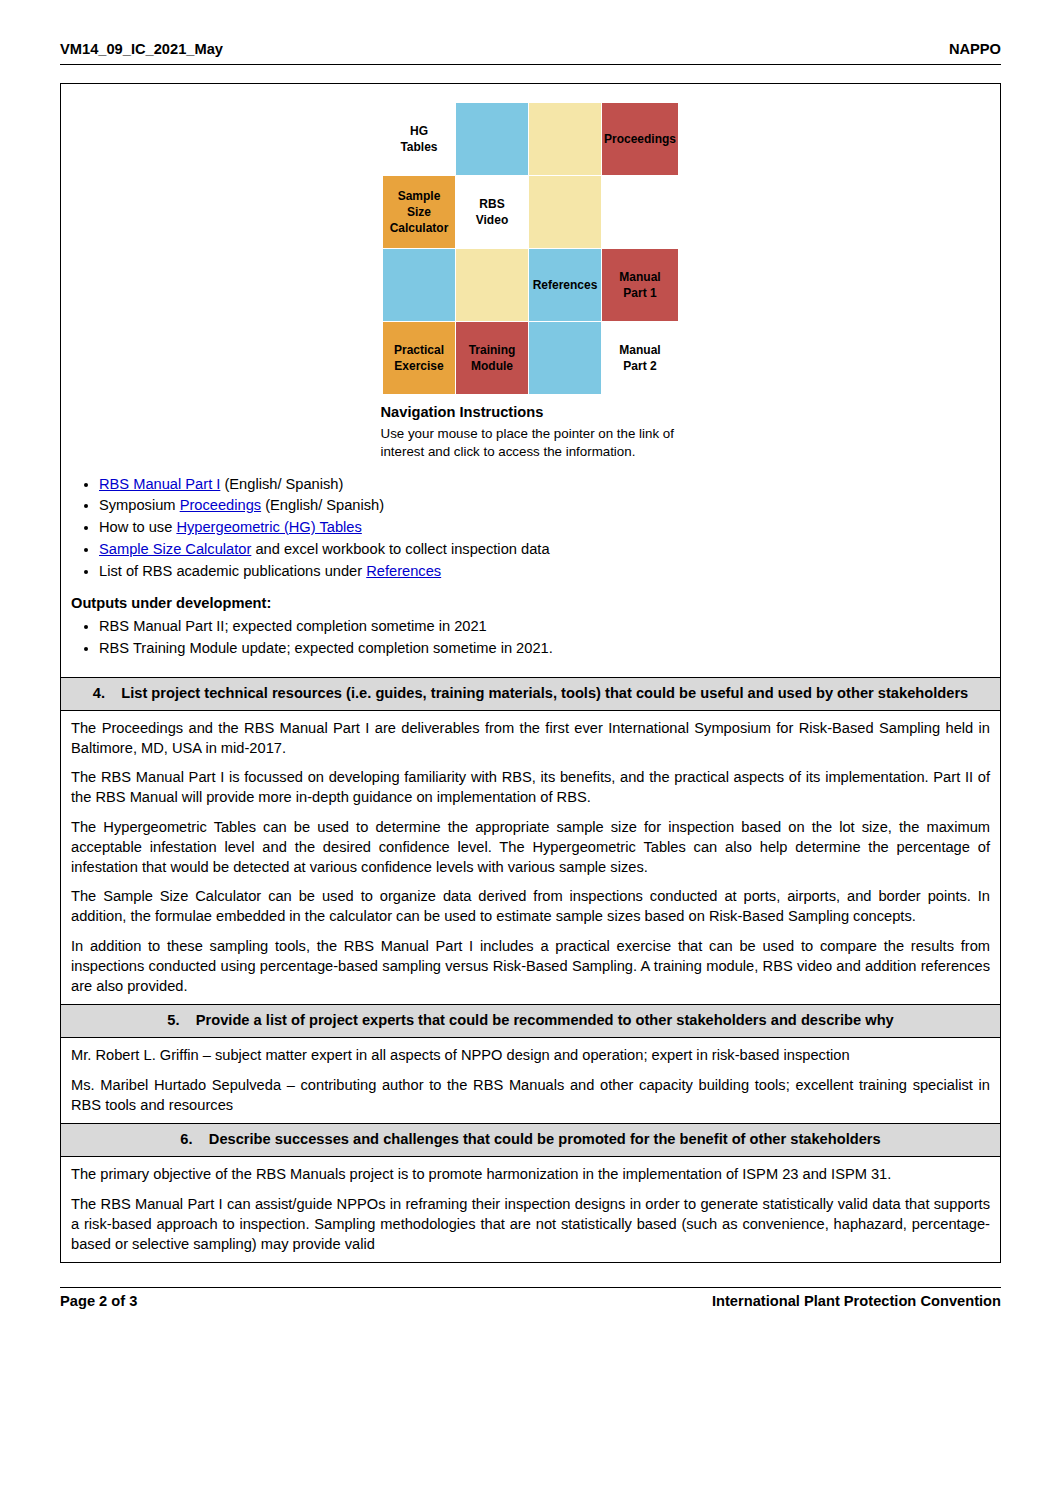VM14_09_IC_2021_May NAPPO
| HG Tables | | | Proceedings |
| Sample Size Calculator | RBS Video | | |
| | | References | Manual Part 1 |
| Practical Exercise | Training Module | | Manual Part 2 |
Navigation Instructions
Use your mouse to place the pointer on the link of interest and click to access the information.
RBS Manual Part I (English/ Spanish)
Symposium Proceedings (English/ Spanish)
How to use Hypergeometric (HG) Tables
Sample Size Calculator and excel workbook to collect inspection data
List of RBS academic publications under References
Outputs under development:
RBS Manual Part II; expected completion sometime in 2021
RBS Training Module update; expected completion sometime in 2021.
4. List project technical resources (i.e. guides, training materials, tools) that could be useful and used by other stakeholders
The Proceedings and the RBS Manual Part I are deliverables from the first ever International Symposium for Risk-Based Sampling held in Baltimore, MD, USA in mid-2017.
The RBS Manual Part I is focussed on developing familiarity with RBS, its benefits, and the practical aspects of its implementation. Part II of the RBS Manual will provide more in-depth guidance on implementation of RBS.
The Hypergeometric Tables can be used to determine the appropriate sample size for inspection based on the lot size, the maximum acceptable infestation level and the desired confidence level. The Hypergeometric Tables can also help determine the percentage of infestation that would be detected at various confidence levels with various sample sizes.
The Sample Size Calculator can be used to organize data derived from inspections conducted at ports, airports, and border points. In addition, the formulae embedded in the calculator can be used to estimate sample sizes based on Risk-Based Sampling concepts.
In addition to these sampling tools, the RBS Manual Part I includes a practical exercise that can be used to compare the results from inspections conducted using percentage-based sampling versus Risk-Based Sampling. A training module, RBS video and addition references are also provided.
5. Provide a list of project experts that could be recommended to other stakeholders and describe why
Mr. Robert L. Griffin – subject matter expert in all aspects of NPPO design and operation; expert in risk-based inspection
Ms. Maribel Hurtado Sepulveda – contributing author to the RBS Manuals and other capacity building tools; excellent training specialist in RBS tools and resources
6. Describe successes and challenges that could be promoted for the benefit of other stakeholders
The primary objective of the RBS Manuals project is to promote harmonization in the implementation of ISPM 23 and ISPM 31.
The RBS Manual Part I can assist/guide NPPOs in reframing their inspection designs in order to generate statistically valid data that supports a risk-based approach to inspection. Sampling methodologies that are not statistically based (such as convenience, haphazard, percentage-based or selective sampling) may provide valid
Page 2 of 3 International Plant Protection Convention